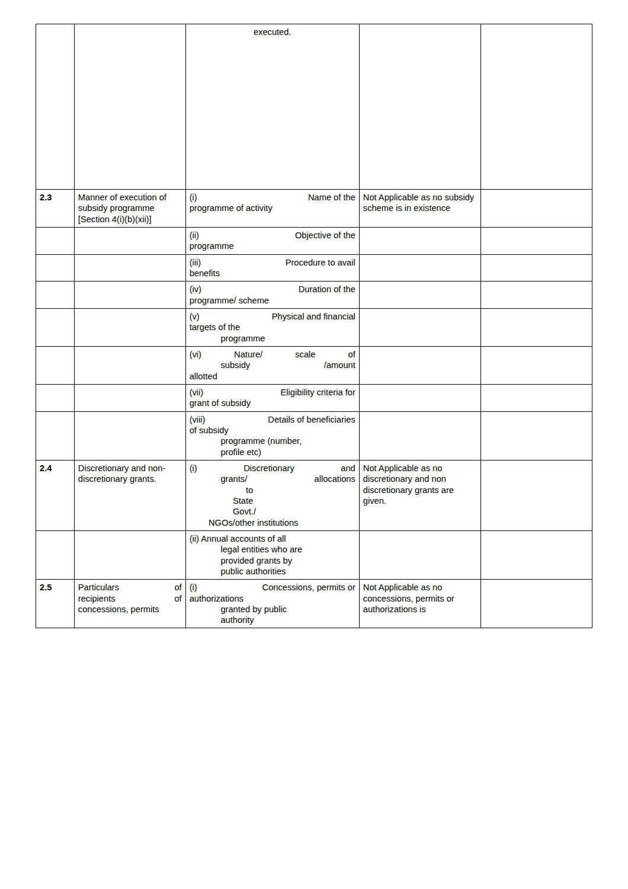| | | executed. | | |
| 2.3 | Manner of execution of subsidy programme [Section 4(i)(b)(xii)] | (i) Name of the programme of activity | Not Applicable as no subsidy scheme is in existence | |
| | | (ii) Objective of the programme | | |
| | | (iii) Procedure to avail benefits | | |
| | | (iv) Duration of the programme/ scheme | | |
| | | (v) Physical and financial targets of the programme | | |
| | | (vi) Nature/ scale of subsidy /amount allotted | | |
| | | (vii) Eligibility criteria for grant of subsidy | | |
| | | (viii) Details of beneficiaries of subsidy programme (number, profile etc) | | |
| 2.4 | Discretionary and non-discretionary grants. | (i) Discretionary and grants/ allocations to State Govt./ NGOs/other institutions | Not Applicable as no discretionary and non discretionary grants are given. | |
| | | (ii) Annual accounts of all legal entities who are provided grants by public authorities | | |
| 2.5 | Particulars of recipients of concessions, permits | (i) Concessions, permits or authorizations granted by public authority | Not Applicable as no concessions, permits or authorizations is | |